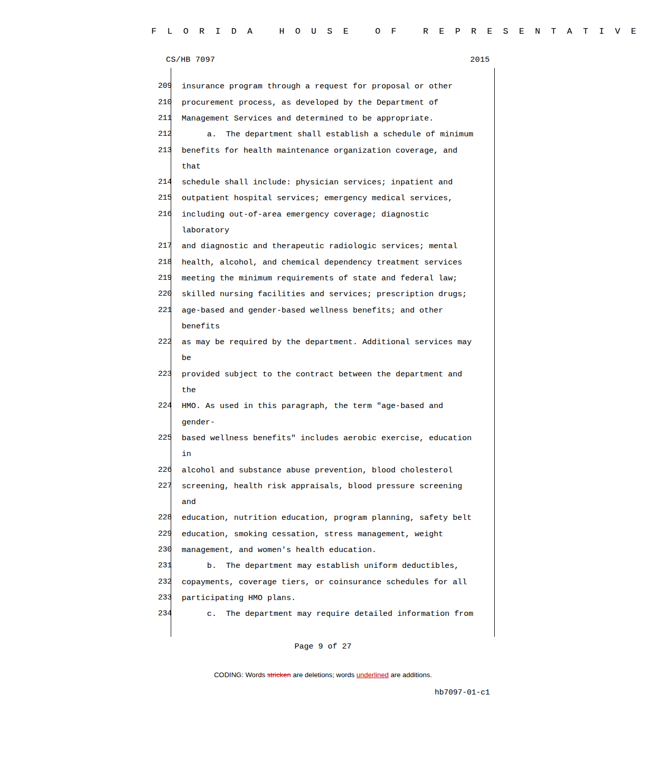F L O R I D A H O U S E O F R E P R E S E N T A T I V E S
CS/HB 7097 2015
insurance program through a request for proposal or other
procurement process, as developed by the Department of
Management Services and determined to be appropriate.
a. The department shall establish a schedule of minimum
benefits for health maintenance organization coverage, and that
schedule shall include: physician services; inpatient and
outpatient hospital services; emergency medical services,
including out-of-area emergency coverage; diagnostic laboratory
and diagnostic and therapeutic radiologic services; mental
health, alcohol, and chemical dependency treatment services
meeting the minimum requirements of state and federal law;
skilled nursing facilities and services; prescription drugs;
age-based and gender-based wellness benefits; and other benefits
as may be required by the department. Additional services may be
provided subject to the contract between the department and the
HMO. As used in this paragraph, the term "age-based and gender-
based wellness benefits" includes aerobic exercise, education in
alcohol and substance abuse prevention, blood cholesterol
screening, health risk appraisals, blood pressure screening and
education, nutrition education, program planning, safety belt
education, smoking cessation, stress management, weight
management, and women's health education.
b. The department may establish uniform deductibles,
copayments, coverage tiers, or coinsurance schedules for all
participating HMO plans.
c. The department may require detailed information from
Page 9 of 27
CODING: Words stricken are deletions; words underlined are additions.
hb7097-01-c1